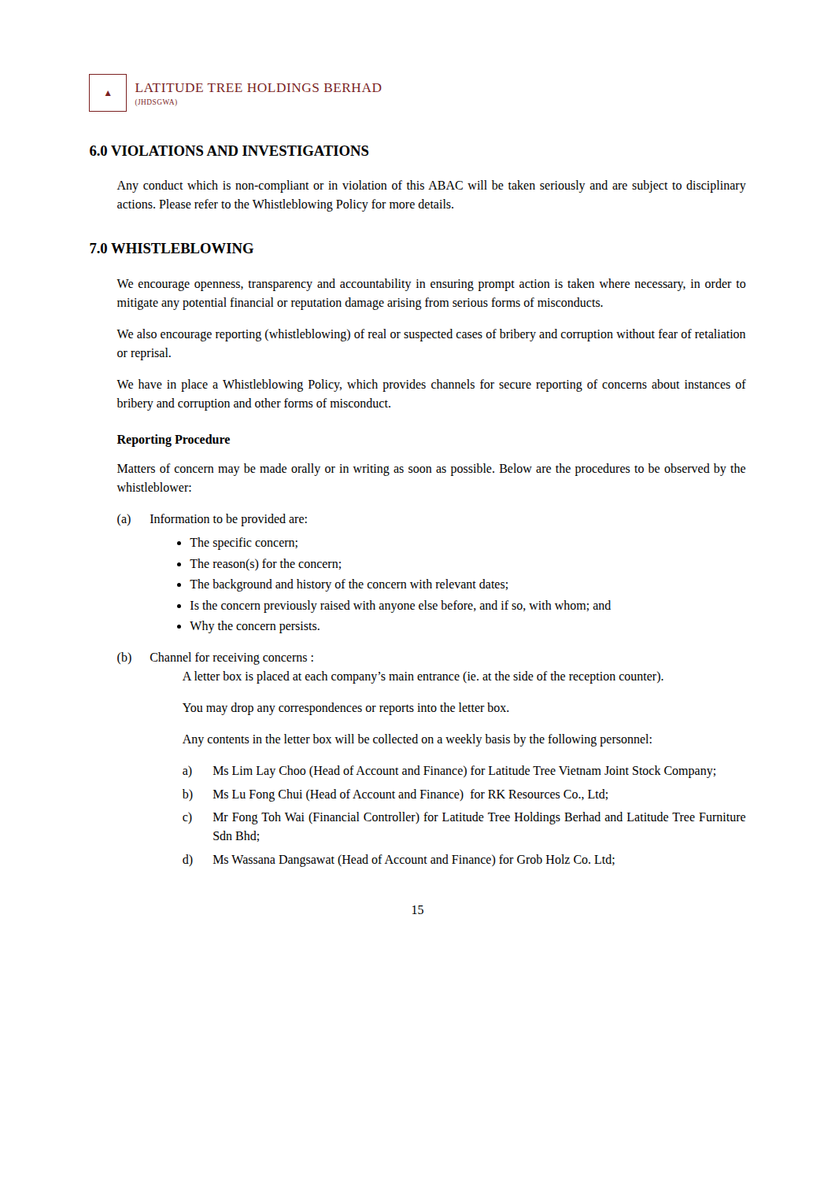▲LATITUDE TREE HOLDINGS BERHAD(JHDSGWA)
6.0 VIOLATIONS AND INVESTIGATIONS
Any conduct which is non-compliant or in violation of this ABAC will be taken seriously and are subject to disciplinary actions. Please refer to the Whistleblowing Policy for more details.
7.0 WHISTLEBLOWING
We encourage openness, transparency and accountability in ensuring prompt action is taken where necessary, in order to mitigate any potential financial or reputation damage arising from serious forms of misconducts.
We also encourage reporting (whistleblowing) of real or suspected cases of bribery and corruption without fear of retaliation or reprisal.
We have in place a Whistleblowing Policy, which provides channels for secure reporting of concerns about instances of bribery and corruption and other forms of misconduct.
Reporting Procedure
Matters of concern may be made orally or in writing as soon as possible. Below are the procedures to be observed by the whistleblower:
(a) Information to be provided are:
The specific concern;
The reason(s) for the concern;
The background and history of the concern with relevant dates;
Is the concern previously raised with anyone else before, and if so, with whom; and
Why the concern persists.
(b) Channel for receiving concerns :
A letter box is placed at each company’s main entrance (ie. at the side of the reception counter).
You may drop any correspondences or reports into the letter box.
Any contents in the letter box will be collected on a weekly basis by the following personnel:
a) Ms Lim Lay Choo (Head of Account and Finance) for Latitude Tree Vietnam Joint Stock Company;
b) Ms Lu Fong Chui (Head of Account and Finance) for RK Resources Co., Ltd;
c) Mr Fong Toh Wai (Financial Controller) for Latitude Tree Holdings Berhad and Latitude Tree Furniture Sdn Bhd;
d) Ms Wassana Dangsawat (Head of Account and Finance) for Grob Holz Co. Ltd;
15